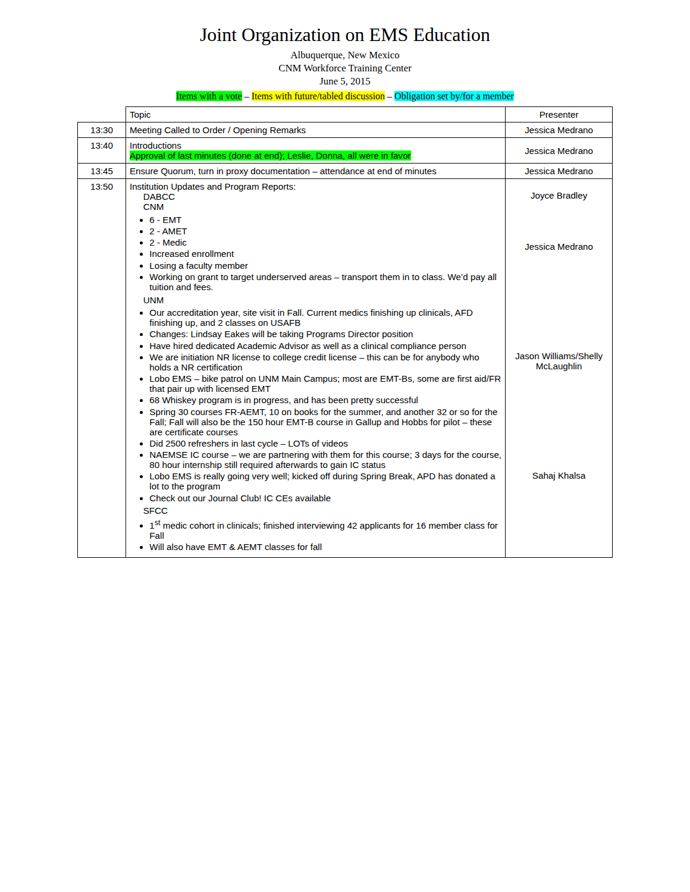Joint Organization on EMS Education
Albuquerque, New Mexico
CNM Workforce Training Center
June 5, 2015
Items with a vote – Items with future/tabled discussion – Obligation set by/for a member
| | Topic | Presenter |
| --- | --- | --- |
| 13:30 | Meeting Called to Order / Opening Remarks | Jessica Medrano |
| 13:40 | Introductions Approval of last minutes (done at end); Leslie, Donna, all were in favor | Jessica Medrano |
| 13:45 | Ensure Quorum, turn in proxy documentation – attendance at end of minutes | Jessica Medrano |
| 13:50 | Institution Updates and Program Reports: DABCC CNM 6 - EMT 2 - AMET 2 - Medic Increased enrollment Losing a faculty member Working on grant to target underserved areas – transport them in to class. We’d pay all tuition and fees. UNM Our accreditation year, site visit in Fall. Current medics finishing up clinicals, AFD finishing up, and 2 classes on USAFB Changes: Lindsay Eakes will be taking Programs Director position Have hired dedicated Academic Advisor as well as a clinical compliance person We are initiation NR license to college credit license – this can be for anybody who holds a NR certification Lobo EMS – bike patrol on UNM Main Campus; most are EMT-Bs, some are first aid/FR that pair up with licensed EMT 68 Whiskey program is in progress, and has been pretty successful Spring 30 courses FR-AEMT, 10 on books for the summer, and another 32 or so for the Fall; Fall will also be the 150 hour EMT-B course in Gallup and Hobbs for pilot – these are certificate courses Did 2500 refreshers in last cycle – LOTs of videos NAEMSE IC course – we are partnering with them for this course; 3 days for the course, 80 hour internship still required afterwards to gain IC status Lobo EMS is really going very well; kicked off during Spring Break, APD has donated a lot to the program Check out our Journal Club! IC CEs available SFCC 1 st medic cohort in clinicals; finished interviewing 42 applicants for 16 member class for Fall Will also have EMT & AEMT classes for fall | Joyce Bradley Jessica Medrano Jason Williams/Shelly McLaughlin Sahaj Khalsa |